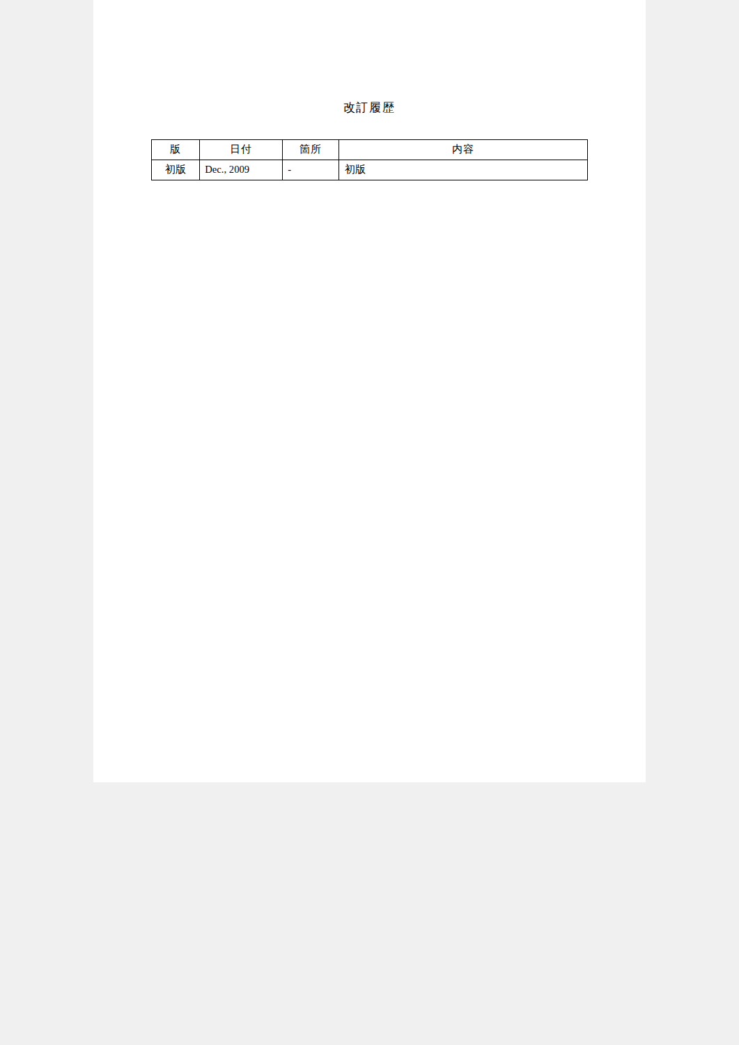改訂履歴
| 版 | 日付 | 箇所 | 内容 |
| --- | --- | --- | --- |
| 初版 | Dec., 2009 | - | 初版 |